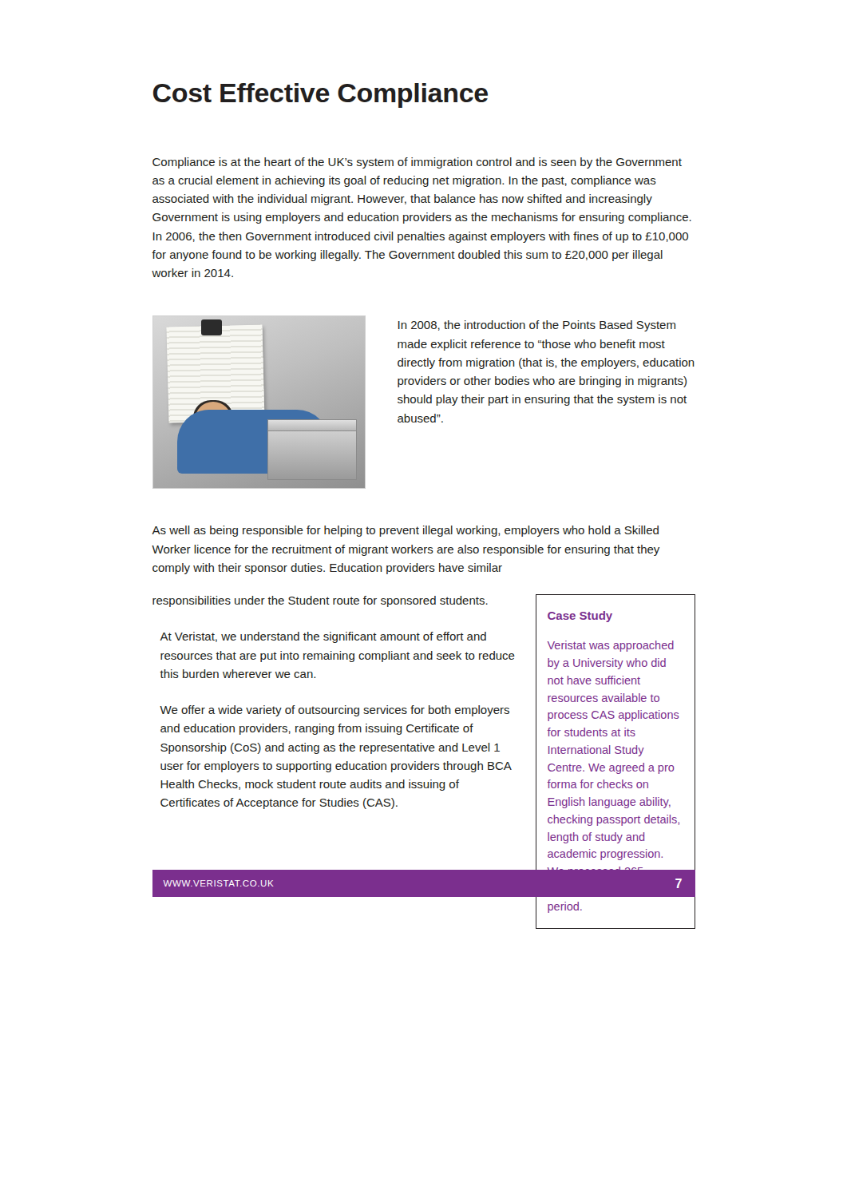Cost Effective Compliance
Compliance is at the heart of the UK’s system of immigration control and is seen by the Government as a crucial element in achieving its goal of reducing net migration. In the past, compliance was associated with the individual migrant. However, that balance has now shifted and increasingly Government is using employers and education providers as the mechanisms for ensuring compliance. In 2006, the then Government introduced civil penalties against employers with fines of up to £10,000 for anyone found to be working illegally. The Government doubled this sum to £20,000 per illegal worker in 2014.
In 2008, the introduction of the Points Based System made explicit reference to “those who benefit most directly from migration (that is, the employers, education providers or other bodies who are bringing in migrants) should play their part in ensuring that the system is not abused”.
As well as being responsible for helping to prevent illegal working, employers who hold a Skilled Worker licence for the recruitment of migrant workers are also responsible for ensuring that they comply with their sponsor duties. Education providers have similar
Case Study
Veristat was approached by a University who did not have sufficient resources available to process CAS applications for students at its International Study Centre. We agreed a pro forma for checks on English language ability, checking passport details, length of study and academic progression. We processed 265 students over a 2-month period.
responsibilities under the Student route for sponsored students.
At Veristat, we understand the significant amount of effort and resources that are put into remaining compliant and seek to reduce this burden wherever we can.
We offer a wide variety of outsourcing services for both employers and education providers, ranging from issuing Certificate of Sponsorship (CoS) and acting as the representative and Level 1 user for employers to supporting education providers through BCA Health Checks, mock student route audits and issuing of Certificates of Acceptance for Studies (CAS).
WWW.VERISTAT.CO.UK 7